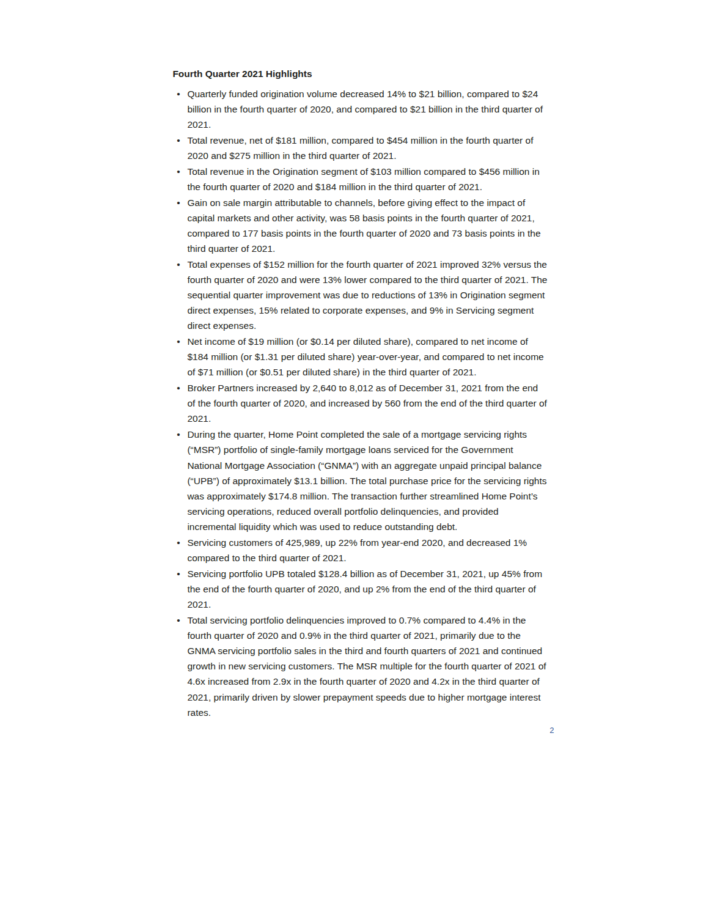Fourth Quarter 2021 Highlights
Quarterly funded origination volume decreased 14% to $21 billion, compared to $24 billion in the fourth quarter of 2020, and compared to $21 billion in the third quarter of 2021.
Total revenue, net of $181 million, compared to $454 million in the fourth quarter of 2020 and $275 million in the third quarter of 2021.
Total revenue in the Origination segment of $103 million compared to $456 million in the fourth quarter of 2020 and $184 million in the third quarter of 2021.
Gain on sale margin attributable to channels, before giving effect to the impact of capital markets and other activity, was 58 basis points in the fourth quarter of 2021, compared to 177 basis points in the fourth quarter of 2020 and 73 basis points in the third quarter of 2021.
Total expenses of $152 million for the fourth quarter of 2021 improved 32% versus the fourth quarter of 2020 and were 13% lower compared to the third quarter of 2021. The sequential quarter improvement was due to reductions of 13% in Origination segment direct expenses, 15% related to corporate expenses, and 9% in Servicing segment direct expenses.
Net income of $19 million (or $0.14 per diluted share), compared to net income of $184 million (or $1.31 per diluted share) year-over-year, and compared to net income of $71 million (or $0.51 per diluted share) in the third quarter of 2021.
Broker Partners increased by 2,640 to 8,012 as of December 31, 2021 from the end of the fourth quarter of 2020, and increased by 560 from the end of the third quarter of 2021.
During the quarter, Home Point completed the sale of a mortgage servicing rights (“MSR”) portfolio of single-family mortgage loans serviced for the Government National Mortgage Association (“GNMA”) with an aggregate unpaid principal balance (“UPB”) of approximately $13.1 billion. The total purchase price for the servicing rights was approximately $174.8 million. The transaction further streamlined Home Point’s servicing operations, reduced overall portfolio delinquencies, and provided incremental liquidity which was used to reduce outstanding debt.
Servicing customers of 425,989, up 22% from year-end 2020, and decreased 1% compared to the third quarter of 2021.
Servicing portfolio UPB totaled $128.4 billion as of December 31, 2021, up 45% from the end of the fourth quarter of 2020, and up 2% from the end of the third quarter of 2021.
Total servicing portfolio delinquencies improved to 0.7% compared to 4.4% in the fourth quarter of 2020 and 0.9% in the third quarter of 2021, primarily due to the GNMA servicing portfolio sales in the third and fourth quarters of 2021 and continued growth in new servicing customers. The MSR multiple for the fourth quarter of 2021 of 4.6x increased from 2.9x in the fourth quarter of 2020 and 4.2x in the third quarter of 2021, primarily driven by slower prepayment speeds due to higher mortgage interest rates.
2